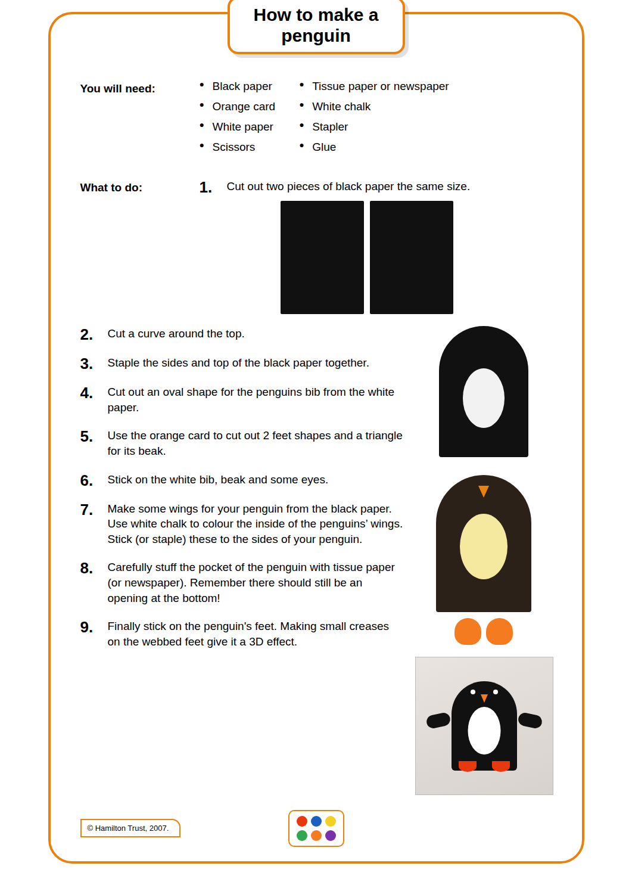How to make a
penguin
You will need:
Black paper
Orange card
White paper
Scissors
Tissue paper or newspaper
White chalk
Stapler
Glue
What to do:
1.
Cut out two pieces of black paper the same size.
2.
Cut a curve around the top.
3.
Staple the sides and top of the black paper together.
4.
Cut out an oval shape for the penguins bib from the white paper.
5.
Use the orange card to cut out 2 feet shapes and a triangle for its beak.
6.
Stick on the white bib, beak and some eyes.
7.
Make some wings for your penguin from the black paper. Use white chalk to colour the inside of the penguins’ wings. Stick (or staple) these to the sides of your penguin.
8.
Carefully stuff the pocket of the penguin with tissue paper (or newspaper). Remember there should still be an opening at the bottom!
9.
Finally stick on the penguin's feet. Making small creases on the webbed feet give it a 3D effect.
© Hamilton Trust, 2007.